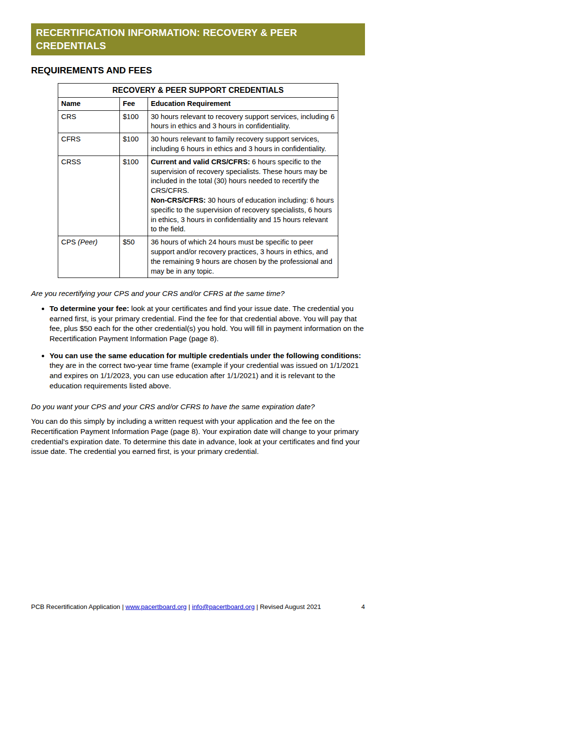RECERTIFICATION INFORMATION: RECOVERY & PEER CREDENTIALS
REQUIREMENTS AND FEES
| RECOVERY & PEER SUPPORT CREDENTIALS |
| --- |
| Name | Fee | Education Requirement |
| CRS | $100 | 30 hours relevant to recovery support services, including 6 hours in ethics and 3 hours in confidentiality. |
| CFRS | $100 | 30 hours relevant to family recovery support services, including 6 hours in ethics and 3 hours in confidentiality. |
| CRSS | $100 | Current and valid CRS/CFRS: 6 hours specific to the supervision of recovery specialists. These hours may be included in the total (30) hours needed to recertify the CRS/CFRS. Non-CRS/CFRS: 30 hours of education including: 6 hours specific to the supervision of recovery specialists, 6 hours in ethics, 3 hours in confidentiality and 15 hours relevant to the field. |
| CPS (Peer) | $50 | 36 hours of which 24 hours must be specific to peer support and/or recovery practices, 3 hours in ethics, and the remaining 9 hours are chosen by the professional and may be in any topic. |
Are you recertifying your CPS and your CRS and/or CFRS at the same time?
To determine your fee: look at your certificates and find your issue date. The credential you earned first, is your primary credential. Find the fee for that credential above. You will pay that fee, plus $50 each for the other credential(s) you hold. You will fill in payment information on the Recertification Payment Information Page (page 8).
You can use the same education for multiple credentials under the following conditions: they are in the correct two-year time frame (example if your credential was issued on 1/1/2021 and expires on 1/1/2023, you can use education after 1/1/2021) and it is relevant to the education requirements listed above.
Do you want your CPS and your CRS and/or CFRS to have the same expiration date?
You can do this simply by including a written request with your application and the fee on the Recertification Payment Information Page (page 8). Your expiration date will change to your primary credential's expiration date. To determine this date in advance, look at your certificates and find your issue date. The credential you earned first, is your primary credential.
PCB Recertification Application | www.pacertboard.org | info@pacertboard.org | Revised August 2021
4